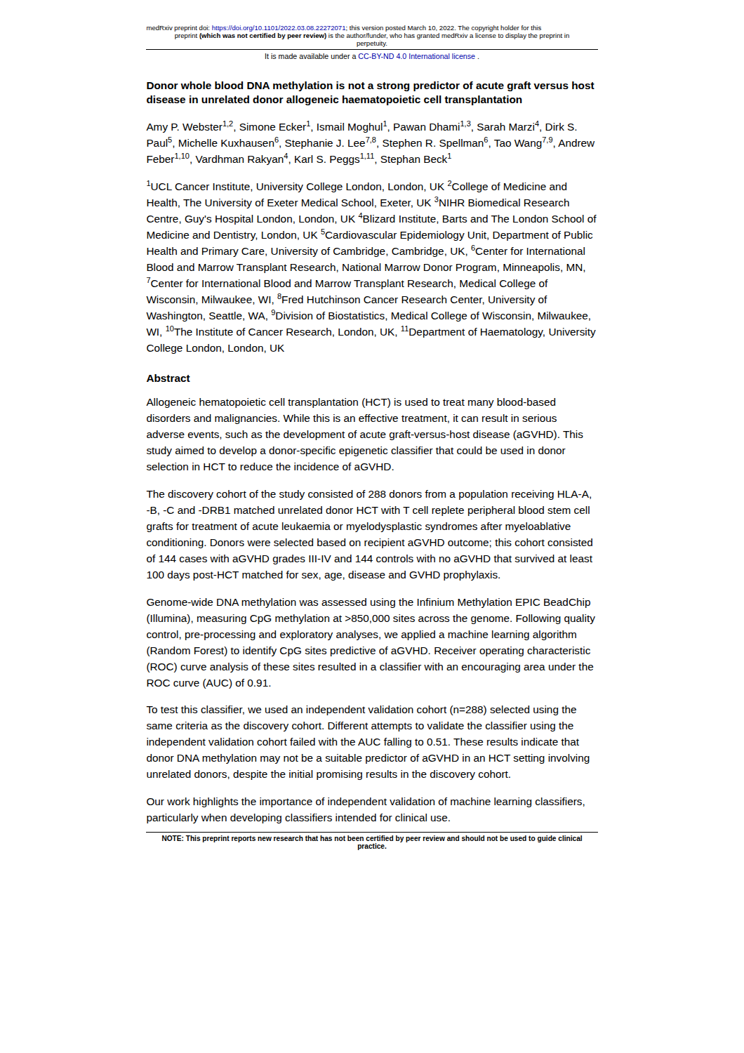medRxiv preprint doi: https://doi.org/10.1101/2022.03.08.22272071; this version posted March 10, 2022. The copyright holder for this
preprint (which was not certified by peer review) is the author/funder, who has granted medRxiv a license to display the preprint in
perpetuity.
It is made available under a CC-BY-ND 4.0 International license .
Donor whole blood DNA methylation is not a strong predictor of acute graft versus host disease in unrelated donor allogeneic haematopoietic cell transplantation
Amy P. Webster1,2, Simone Ecker1, Ismail Moghul1, Pawan Dhami1,3, Sarah Marzi4, Dirk S. Paul5, Michelle Kuxhausen6, Stephanie J. Lee7,8, Stephen R. Spellman6, Tao Wang7,9, Andrew Feber1,10, Vardhman Rakyan4, Karl S. Peggs1,11, Stephan Beck1
1UCL Cancer Institute, University College London, London, UK 2College of Medicine and Health, The University of Exeter Medical School, Exeter, UK 3NIHR Biomedical Research Centre, Guy's Hospital London, London, UK 4Blizard Institute, Barts and The London School of Medicine and Dentistry, London, UK 5Cardiovascular Epidemiology Unit, Department of Public Health and Primary Care, University of Cambridge, Cambridge, UK, 6Center for International Blood and Marrow Transplant Research, National Marrow Donor Program, Minneapolis, MN, 7Center for International Blood and Marrow Transplant Research, Medical College of Wisconsin, Milwaukee, WI, 8Fred Hutchinson Cancer Research Center, University of Washington, Seattle, WA, 9Division of Biostatistics, Medical College of Wisconsin, Milwaukee, WI, 10The Institute of Cancer Research, London, UK, 11Department of Haematology, University College London, London, UK
Abstract
Allogeneic hematopoietic cell transplantation (HCT) is used to treat many blood-based disorders and malignancies. While this is an effective treatment, it can result in serious adverse events, such as the development of acute graft-versus-host disease (aGVHD). This study aimed to develop a donor-specific epigenetic classifier that could be used in donor selection in HCT to reduce the incidence of aGVHD.
The discovery cohort of the study consisted of 288 donors from a population receiving HLA-A, -B, -C and -DRB1 matched unrelated donor HCT with T cell replete peripheral blood stem cell grafts for treatment of acute leukaemia or myelodysplastic syndromes after myeloablative conditioning. Donors were selected based on recipient aGVHD outcome; this cohort consisted of 144 cases with aGVHD grades III-IV and 144 controls with no aGVHD that survived at least 100 days post-HCT matched for sex, age, disease and GVHD prophylaxis.
Genome-wide DNA methylation was assessed using the Infinium Methylation EPIC BeadChip (Illumina), measuring CpG methylation at >850,000 sites across the genome. Following quality control, pre-processing and exploratory analyses, we applied a machine learning algorithm (Random Forest) to identify CpG sites predictive of aGVHD. Receiver operating characteristic (ROC) curve analysis of these sites resulted in a classifier with an encouraging area under the ROC curve (AUC) of 0.91.
To test this classifier, we used an independent validation cohort (n=288) selected using the same criteria as the discovery cohort. Different attempts to validate the classifier using the independent validation cohort failed with the AUC falling to 0.51. These results indicate that donor DNA methylation may not be a suitable predictor of aGVHD in an HCT setting involving unrelated donors, despite the initial promising results in the discovery cohort.
Our work highlights the importance of independent validation of machine learning classifiers, particularly when developing classifiers intended for clinical use.
NOTE: This preprint reports new research that has not been certified by peer review and should not be used to guide clinical practice.